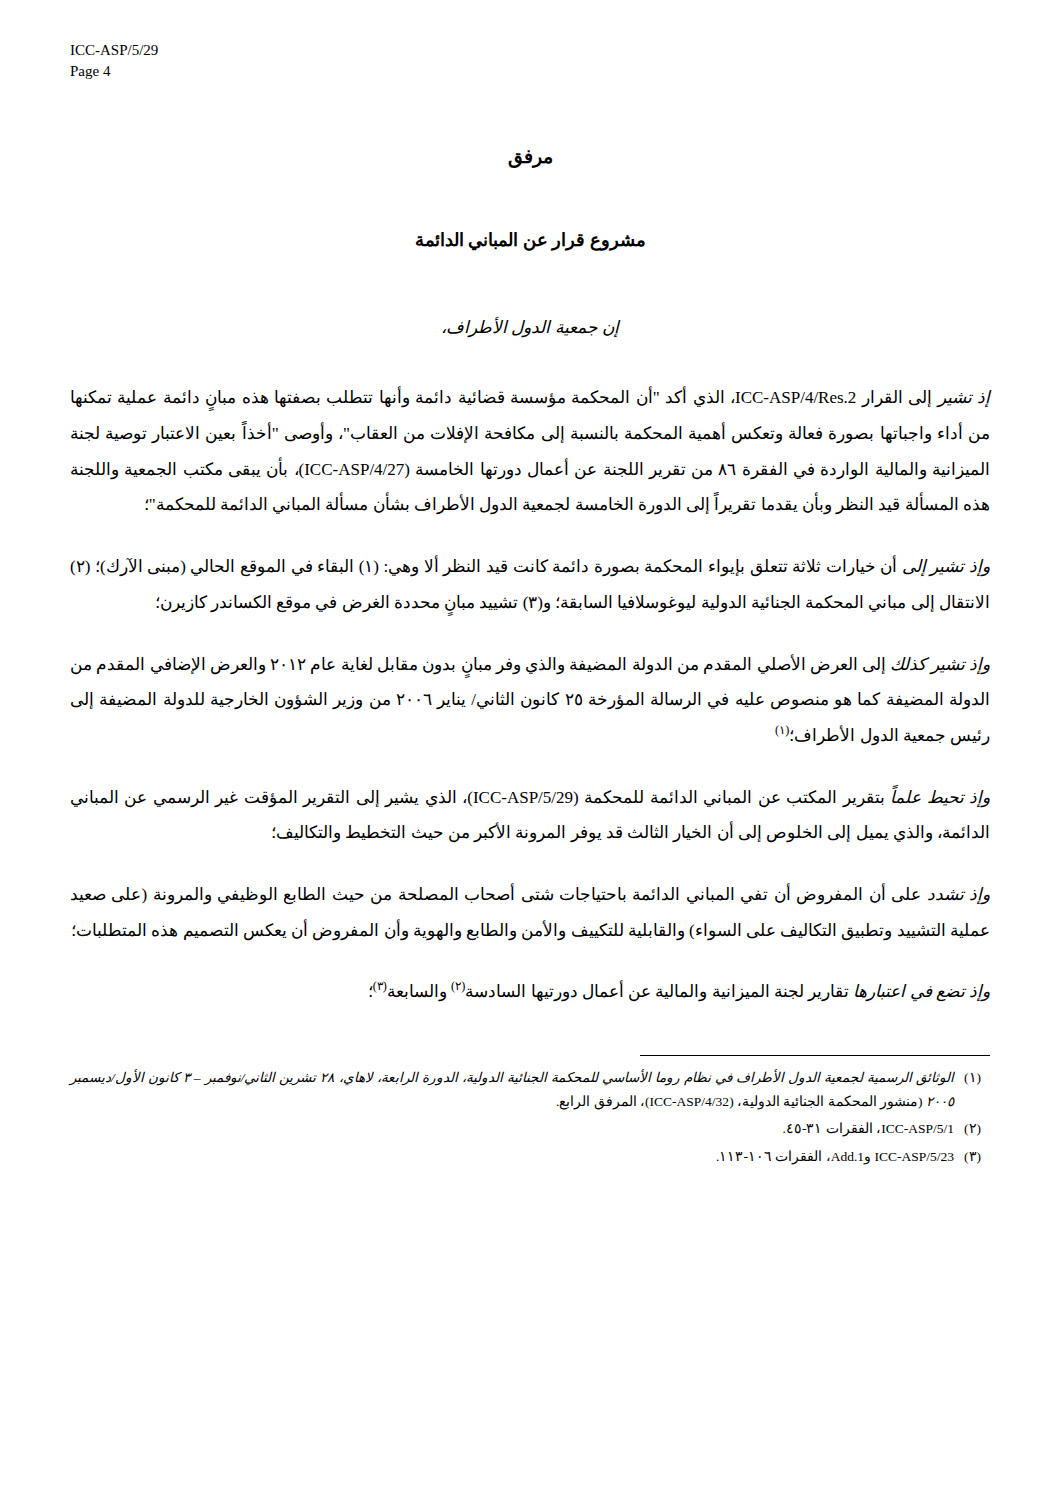ICC-ASP/5/29
Page 4
مرفق
مشروع قرار عن المباني الدائمة
إن جمعية الدول الأطراف،
إذ تشير إلى القرار ICC-ASP/4/Res.2، الذي أكد "أن المحكمة مؤسسة قضائية دائمة وأنها تتطلب بصفتها هذه مبانٍ دائمة عملية تمكنها من أداء واجباتها بصورة فعالة وتعكس أهمية المحكمة بالنسبة إلى مكافحة الإفلات من العقاب"، وأوصى "أخذاً بعين الاعتبار توصية لجنة الميزانية والمالية الواردة في الفقرة ٨٦ من تقرير اللجنة عن أعمال دورتها الخامسة (ICC-ASP/4/27)، بأن يبقى مكتب الجمعية واللجنة هذه المسألة قيد النظر وبأن يقدما تقريراً إلى الدورة الخامسة لجمعية الدول الأطراف بشأن مسألة المباني الدائمة للمحكمة"؛
وإذ تشير إلى أن خيارات ثلاثة تتعلق بإيواء المحكمة بصورة دائمة كانت قيد النظر ألا وهي: (١) البقاء في الموقع الحالي (مبنى الآرك)؛ (٢) الانتقال إلى مباني المحكمة الجنائية الدولية ليوغوسلافيا السابقة؛ و(٣) تشييد مبانٍ محددة الغرض في موقع الكساندر كازيرن؛
وإذ تشير كذلك إلى العرض الأصلي المقدم من الدولة المضيفة والذي وفر مبانٍ بدون مقابل لغاية عام ٢٠١٢ والعرض الإضافي المقدم من الدولة المضيفة كما هو منصوص عليه في الرسالة المؤرخة ٢٥ كانون الثاني/ يناير ٢٠٠٦ من وزير الشؤون الخارجية للدولة المضيفة إلى رئيس جمعية الدول الأطراف؛(١)
وإذ تحيط علماً بتقرير المكتب عن المباني الدائمة للمحكمة (ICC-ASP/5/29)، الذي يشير إلى التقرير المؤقت غير الرسمي عن المباني الدائمة، والذي يميل إلى الخلوص إلى أن الخيار الثالث قد يوفر المرونة الأكبر من حيث التخطيط والتكاليف؛
وإذ تشدد على أن المفروض أن تفي المباني الدائمة باحتياجات شتى أصحاب المصلحة من حيث الطابع الوظيفي والمرونة (على صعيد عملية التشييد وتطبيق التكاليف على السواء) والقابلية للتكييف والأمن والطابع والهوية وأن المفروض أن يعكس التصميم هذه المتطلبات؛
وإذ تضع في اعتبارها تقارير لجنة الميزانية والمالية عن أعمال دورتيها السادسة(٢) والسابعة(٣)؛
(١)
الوثائق الرسمية لجمعية الدول الأطراف في نظام روما الأساسي للمحكمة الجنائية الدولية، الدورة الرابعة، لاهاي، ٢٨ تشرين الثاني/نوفمبر – ٣ كانون الأول/ديسمبر ٢٠٠٥ (منشور المحكمة الجنائية الدولية، (ICC-ASP/4/32)، المرفق الرابع.
(٢)
ICC-ASP/5/1، الفقرات ٣١-٤٥.
(٣)
ICC-ASP/5/23 وAdd.1، الفقرات ١٠٦-١١٣.